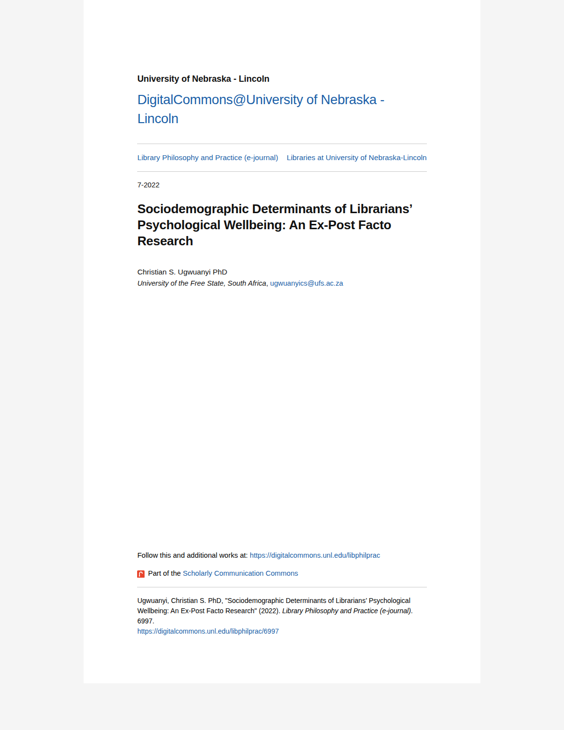University of Nebraska - Lincoln
DigitalCommons@University of Nebraska - Lincoln
Library Philosophy and Practice (e-journal)
Libraries at University of Nebraska-Lincoln
7-2022
Sociodemographic Determinants of Librarians’ Psychological Wellbeing: An Ex-Post Facto Research
Christian S. Ugwuanyi PhD
University of the Free State, South Africa, ugwuanyics@ufs.ac.za
Follow this and additional works at: https://digitalcommons.unl.edu/libphilprac
Part of the Scholarly Communication Commons
Ugwuanyi, Christian S. PhD, "Sociodemographic Determinants of Librarians’ Psychological Wellbeing: An Ex-Post Facto Research" (2022). Library Philosophy and Practice (e-journal). 6997.
https://digitalcommons.unl.edu/libphilprac/6997